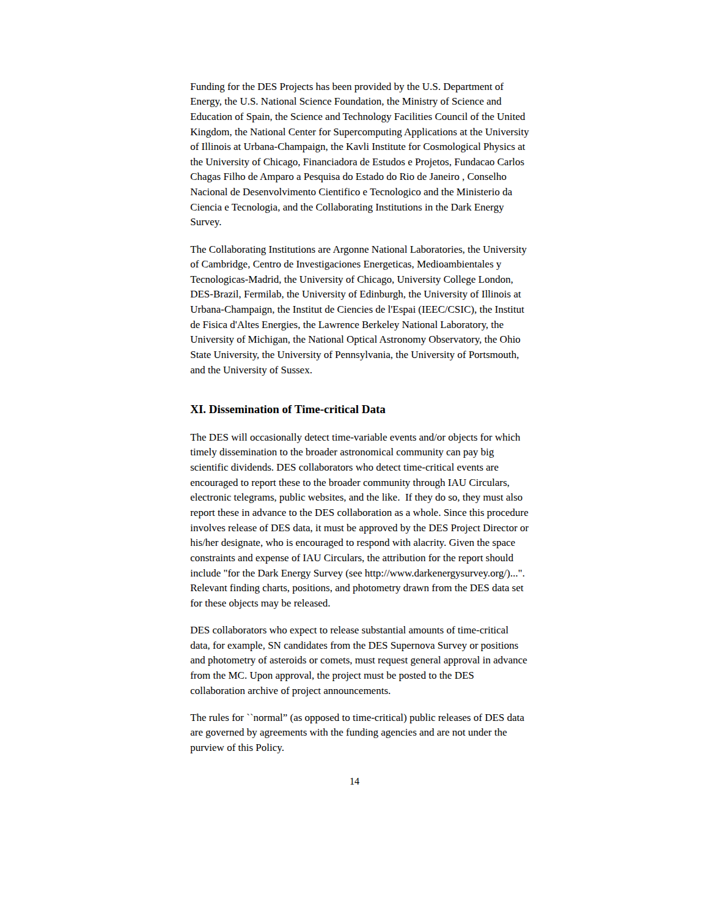Funding for the DES Projects has been provided by the U.S. Department of Energy, the U.S. National Science Foundation, the Ministry of Science and Education of Spain, the Science and Technology Facilities Council of the United Kingdom, the National Center for Supercomputing Applications at the University of Illinois at Urbana-Champaign, the Kavli Institute for Cosmological Physics at the University of Chicago, Financiadora de Estudos e Projetos, Fundacao Carlos Chagas Filho de Amparo a Pesquisa do Estado do Rio de Janeiro , Conselho Nacional de Desenvolvimento Cientifico e Tecnologico and the Ministerio da Ciencia e Tecnologia, and the Collaborating Institutions in the Dark Energy Survey.
The Collaborating Institutions are Argonne National Laboratories, the University of Cambridge, Centro de Investigaciones Energeticas, Medioambientales y Tecnologicas-Madrid, the University of Chicago, University College London, DES-Brazil, Fermilab, the University of Edinburgh, the University of Illinois at Urbana-Champaign, the Institut de Ciencies de l'Espai (IEEC/CSIC), the Institut de Fisica d'Altes Energies, the Lawrence Berkeley National Laboratory, the University of Michigan, the National Optical Astronomy Observatory, the Ohio State University, the University of Pennsylvania, the University of Portsmouth, and the University of Sussex.
XI. Dissemination of Time-critical Data
The DES will occasionally detect time-variable events and/or objects for which timely dissemination to the broader astronomical community can pay big scientific dividends. DES collaborators who detect time-critical events are encouraged to report these to the broader community through IAU Circulars, electronic telegrams, public websites, and the like. If they do so, they must also report these in advance to the DES collaboration as a whole. Since this procedure involves release of DES data, it must be approved by the DES Project Director or his/her designate, who is encouraged to respond with alacrity. Given the space constraints and expense of IAU Circulars, the attribution for the report should include "for the Dark Energy Survey (see http://www.darkenergysurvey.org/)...". Relevant finding charts, positions, and photometry drawn from the DES data set for these objects may be released.
DES collaborators who expect to release substantial amounts of time-critical data, for example, SN candidates from the DES Supernova Survey or positions and photometry of asteroids or comets, must request general approval in advance from the MC. Upon approval, the project must be posted to the DES collaboration archive of project announcements.
The rules for ``normal” (as opposed to time-critical) public releases of DES data are governed by agreements with the funding agencies and are not under the purview of this Policy.
14